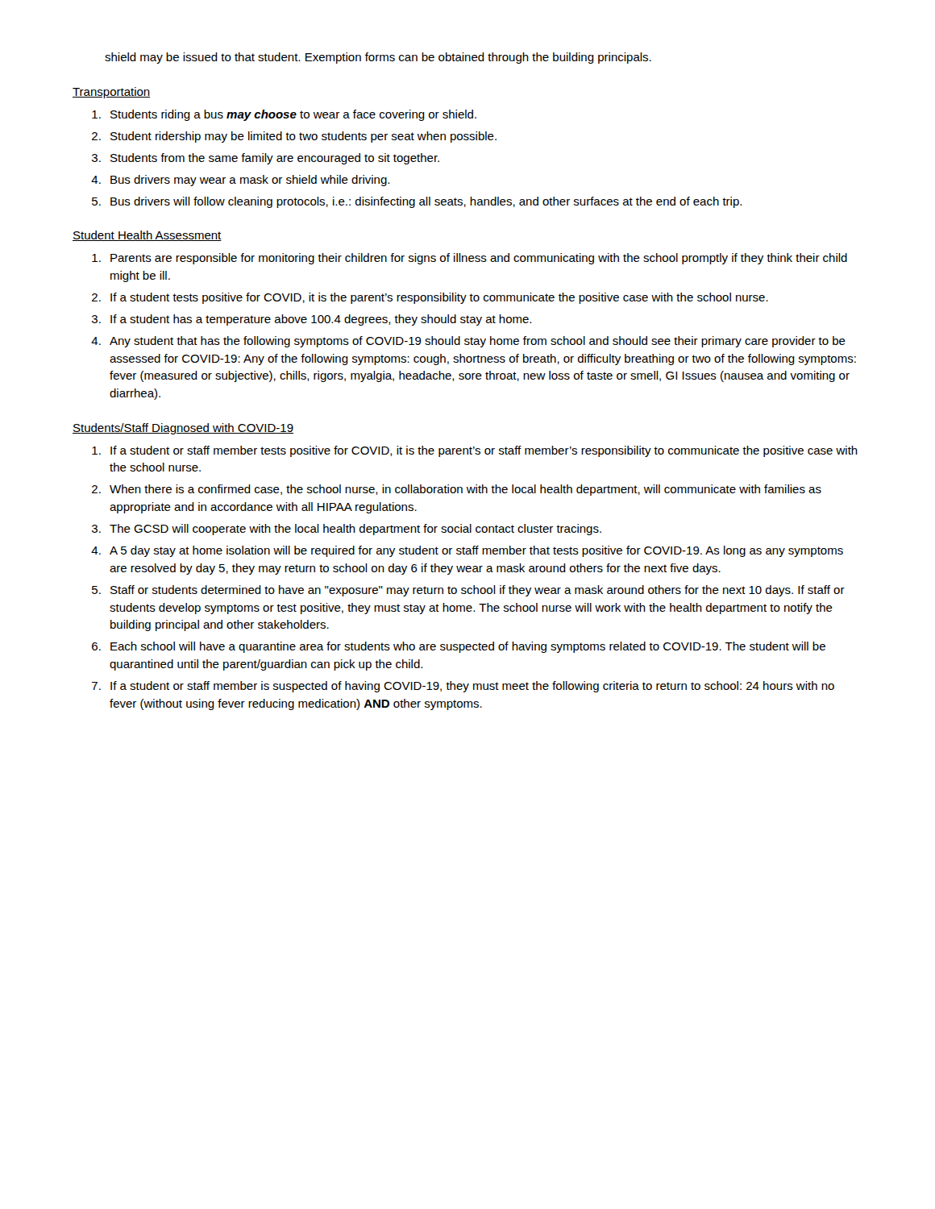shield may be issued to that student. Exemption forms can be obtained through the building principals.
Transportation
Students riding a bus may choose to wear a face covering or shield.
Student ridership may be limited to two students per seat when possible.
Students from the same family are encouraged to sit together.
Bus drivers may wear a mask or shield while driving.
Bus drivers will follow cleaning protocols, i.e.: disinfecting all seats, handles, and other surfaces at the end of each trip.
Student Health Assessment
Parents are responsible for monitoring their children for signs of illness and communicating with the school promptly if they think their child might be ill.
If a student tests positive for COVID, it is the parent’s responsibility to communicate the positive case with the school nurse.
If a student has a temperature above 100.4 degrees, they should stay at home.
Any student that has the following symptoms of COVID-19 should stay home from school and should see their primary care provider to be assessed for COVID-19: Any of the following symptoms: cough, shortness of breath, or difficulty breathing or two of the following symptoms: fever (measured or subjective), chills, rigors, myalgia, headache, sore throat, new loss of taste or smell, GI Issues (nausea and vomiting or diarrhea).
Students/Staff Diagnosed with COVID-19
If a student or staff member tests positive for COVID, it is the parent’s or staff member’s responsibility to communicate the positive case with the school nurse.
When there is a confirmed case, the school nurse, in collaboration with the local health department, will communicate with families as appropriate and in accordance with all HIPAA regulations.
The GCSD will cooperate with the local health department for social contact cluster tracings.
A 5 day stay at home isolation will be required for any student or staff member that tests positive for COVID-19. As long as any symptoms are resolved by day 5, they may return to school on day 6 if they wear a mask around others for the next five days.
Staff or students determined to have an "exposure" may return to school if they wear a mask around others for the next 10 days. If staff or students develop symptoms or test positive, they must stay at home. The school nurse will work with the health department to notify the building principal and other stakeholders.
Each school will have a quarantine area for students who are suspected of having symptoms related to COVID-19. The student will be quarantined until the parent/guardian can pick up the child.
If a student or staff member is suspected of having COVID-19, they must meet the following criteria to return to school: 24 hours with no fever (without using fever reducing medication) AND other symptoms.